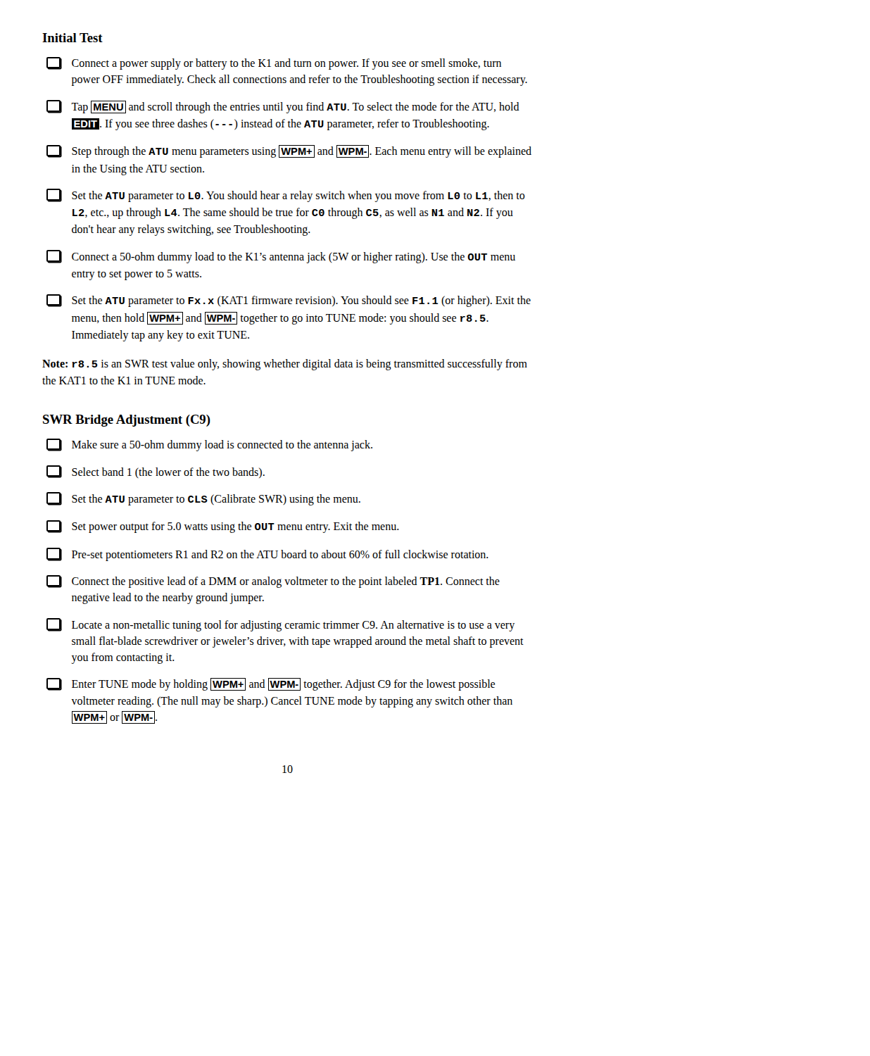Initial Test
Connect a power supply or battery to the K1 and turn on power. If you see or smell smoke, turn power OFF immediately. Check all connections and refer to the Troubleshooting section if necessary.
Tap MENU and scroll through the entries until you find ATU. To select the mode for the ATU, hold EDIT. If you see three dashes (---) instead of the ATU parameter, refer to Troubleshooting.
Step through the ATU menu parameters using WPM+ and WPM-. Each menu entry will be explained in the Using the ATU section.
Set the ATU parameter to L0. You should hear a relay switch when you move from L0 to L1, then to L2, etc., up through L4. The same should be true for C0 through C5, as well as N1 and N2. If you don't hear any relays switching, see Troubleshooting.
Connect a 50-ohm dummy load to the K1’s antenna jack (5W or higher rating). Use the OUT menu entry to set power to 5 watts.
Set the ATU parameter to Fx.x (KAT1 firmware revision). You should see F1.1 (or higher). Exit the menu, then hold WPM+ and WPM- together to go into TUNE mode: you should see r8.5. Immediately tap any key to exit TUNE.
Note: r8.5 is an SWR test value only, showing whether digital data is being transmitted successfully from the KAT1 to the K1 in TUNE mode.
SWR Bridge Adjustment (C9)
Make sure a 50-ohm dummy load is connected to the antenna jack.
Select band 1 (the lower of the two bands).
Set the ATU parameter to CLS (Calibrate SWR) using the menu.
Set power output for 5.0 watts using the OUT menu entry. Exit the menu.
Pre-set potentiometers R1 and R2 on the ATU board to about 60% of full clockwise rotation.
Connect the positive lead of a DMM or analog voltmeter to the point labeled TP1. Connect the negative lead to the nearby ground jumper.
Locate a non-metallic tuning tool for adjusting ceramic trimmer C9. An alternative is to use a very small flat-blade screwdriver or jeweler’s driver, with tape wrapped around the metal shaft to prevent you from contacting it.
Enter TUNE mode by holding WPM+ and WPM- together. Adjust C9 for the lowest possible voltmeter reading. (The null may be sharp.) Cancel TUNE mode by tapping any switch other than WPM+ or WPM-.
10